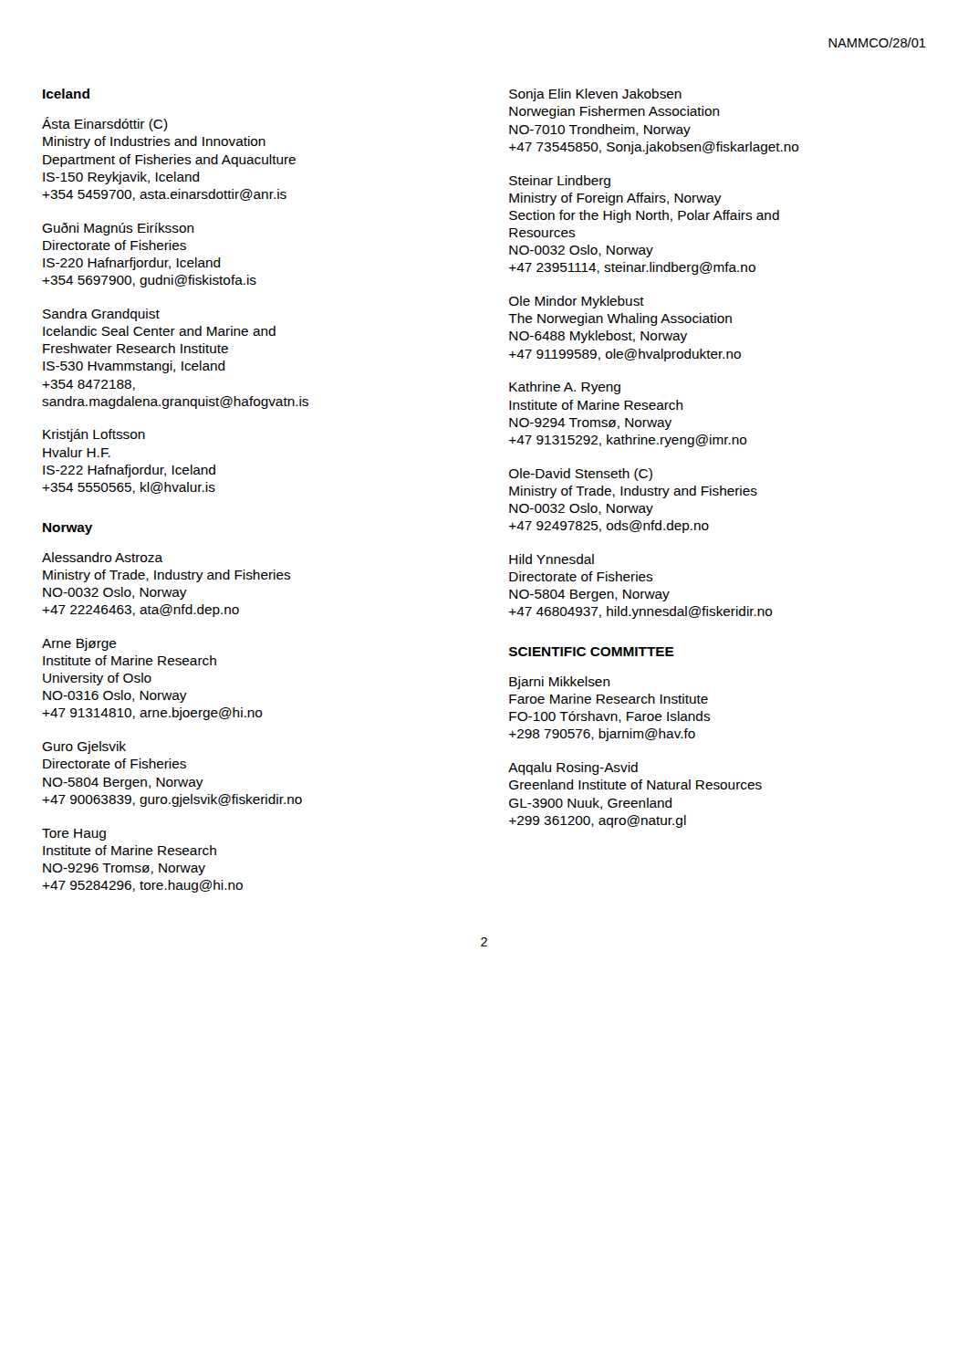NAMMCO/28/01
Iceland
Ásta Einarsdóttir (C)
Ministry of Industries and Innovation
Department of Fisheries and Aquaculture
IS-150 Reykjavik, Iceland
+354 5459700, asta.einarsdottir@anr.is
Guðni Magnús Eiríksson
Directorate of Fisheries
IS-220 Hafnarfjordur, Iceland
+354 5697900, gudni@fiskistofa.is
Sandra Grandquist
Icelandic Seal Center and Marine and
Freshwater Research Institute
IS-530 Hvammstangi, Iceland
+354 8472188,
sandra.magdalena.granquist@hafogvatn.is
Kristján Loftsson
Hvalur H.F.
IS-222 Hafnafjordur, Iceland
+354 5550565, kl@hvalur.is
Norway
Alessandro Astroza
Ministry of Trade, Industry and Fisheries
NO-0032 Oslo, Norway
+47 22246463, ata@nfd.dep.no
Arne Bjørge
Institute of Marine Research
University of Oslo
NO-0316 Oslo, Norway
+47 91314810, arne.bjoerge@hi.no
Guro Gjelsvik
Directorate of Fisheries
NO-5804 Bergen, Norway
+47 90063839, guro.gjelsvik@fiskeridir.no
Tore Haug
Institute of Marine Research
NO-9296 Tromsø, Norway
+47 95284296, tore.haug@hi.no
Sonja Elin Kleven Jakobsen
Norwegian Fishermen Association
NO-7010 Trondheim, Norway
+47 73545850, Sonja.jakobsen@fiskarlaget.no
Steinar Lindberg
Ministry of Foreign Affairs, Norway
Section for the High North, Polar Affairs and
Resources
NO-0032 Oslo, Norway
+47 23951114, steinar.lindberg@mfa.no
Ole Mindor Myklebust
The Norwegian Whaling Association
NO-6488 Myklebost, Norway
+47 91199589, ole@hvalprodukter.no
Kathrine A. Ryeng
Institute of Marine Research
NO-9294 Tromsø, Norway
+47 91315292, kathrine.ryeng@imr.no
Ole-David Stenseth (C)
Ministry of Trade, Industry and Fisheries
NO-0032 Oslo, Norway
+47 92497825, ods@nfd.dep.no
Hild Ynnesdal
Directorate of Fisheries
NO-5804 Bergen, Norway
+47 46804937, hild.ynnesdal@fiskeridir.no
SCIENTIFIC COMMITTEE
Bjarni Mikkelsen
Faroe Marine Research Institute
FO-100 Tórshavn, Faroe Islands
+298 790576, bjarnim@hav.fo
Aqqalu Rosing-Asvid
Greenland Institute of Natural Resources
GL-3900 Nuuk, Greenland
+299 361200, aqro@natur.gl
2